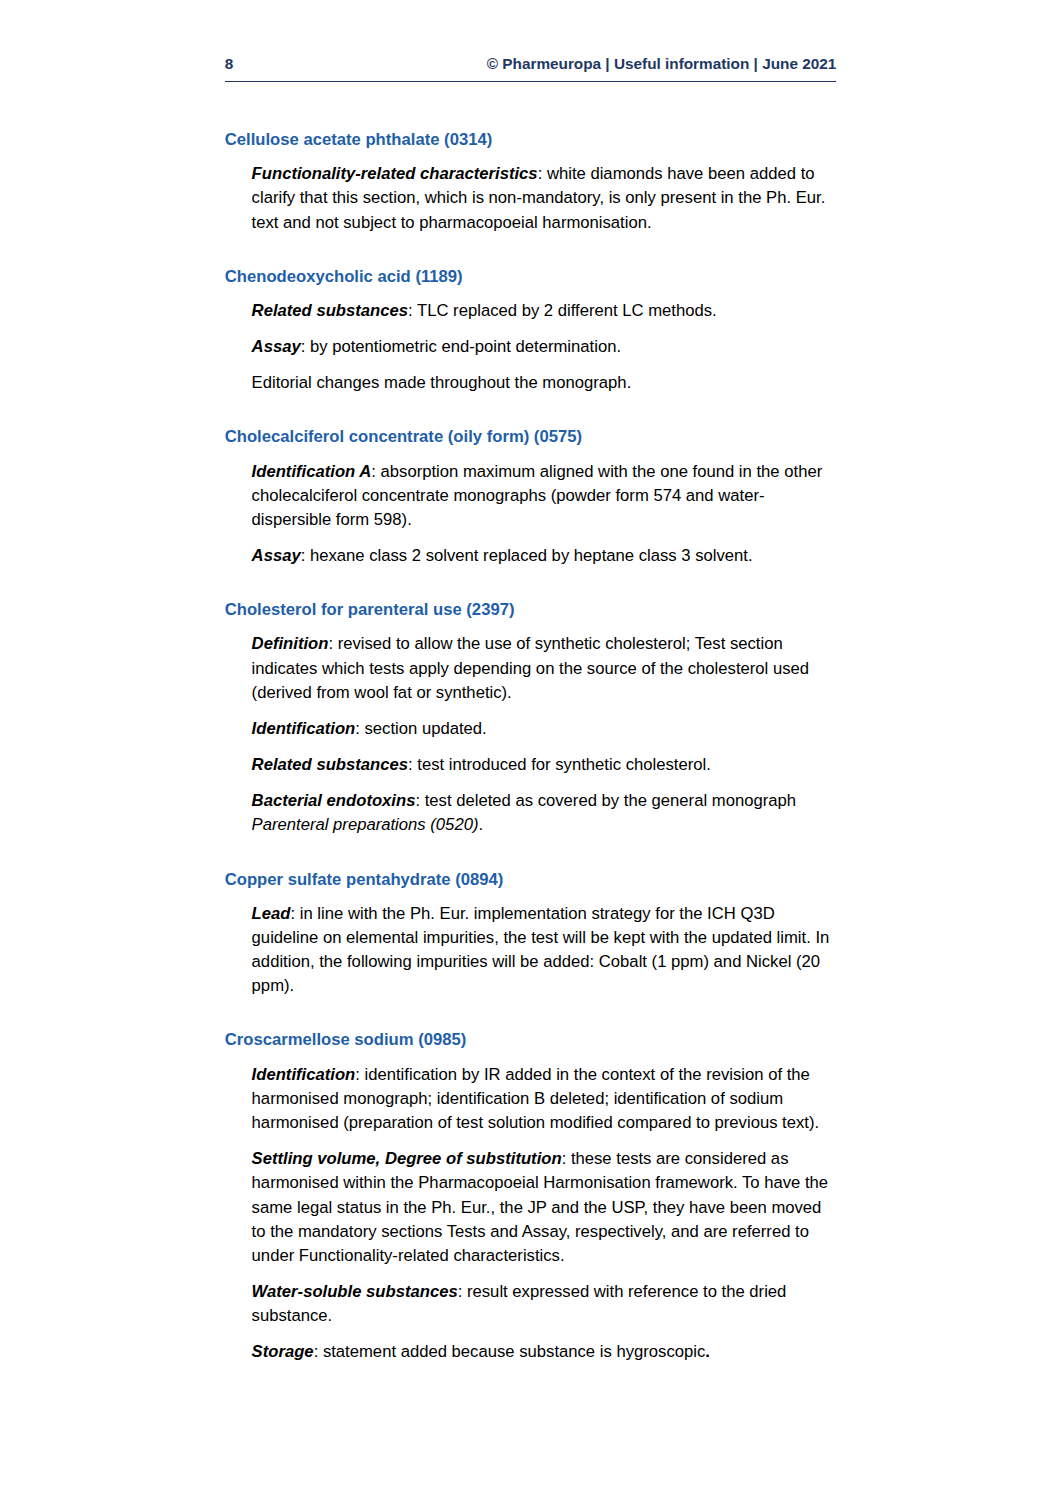8 © Pharmeuropa | Useful information | June 2021
Cellulose acetate phthalate (0314)
Functionality-related characteristics: white diamonds have been added to clarify that this section, which is non-mandatory, is only present in the Ph. Eur. text and not subject to pharmacopoeial harmonisation.
Chenodeoxycholic acid (1189)
Related substances: TLC replaced by 2 different LC methods.
Assay: by potentiometric end-point determination.
Editorial changes made throughout the monograph.
Cholecalciferol concentrate (oily form) (0575)
Identification A: absorption maximum aligned with the one found in the other cholecalciferol concentrate monographs (powder form 574 and water-dispersible form 598).
Assay: hexane class 2 solvent replaced by heptane class 3 solvent.
Cholesterol for parenteral use (2397)
Definition: revised to allow the use of synthetic cholesterol; Test section indicates which tests apply depending on the source of the cholesterol used (derived from wool fat or synthetic).
Identification: section updated.
Related substances: test introduced for synthetic cholesterol.
Bacterial endotoxins: test deleted as covered by the general monograph Parenteral preparations (0520).
Copper sulfate pentahydrate (0894)
Lead: in line with the Ph. Eur. implementation strategy for the ICH Q3D guideline on elemental impurities, the test will be kept with the updated limit. In addition, the following impurities will be added: Cobalt (1 ppm) and Nickel (20 ppm).
Croscarmellose sodium (0985)
Identification: identification by IR added in the context of the revision of the harmonised monograph; identification B deleted; identification of sodium harmonised (preparation of test solution modified compared to previous text).
Settling volume, Degree of substitution: these tests are considered as harmonised within the Pharmacopoeial Harmonisation framework. To have the same legal status in the Ph. Eur., the JP and the USP, they have been moved to the mandatory sections Tests and Assay, respectively, and are referred to under Functionality-related characteristics.
Water-soluble substances: result expressed with reference to the dried substance.
Storage: statement added because substance is hygroscopic.